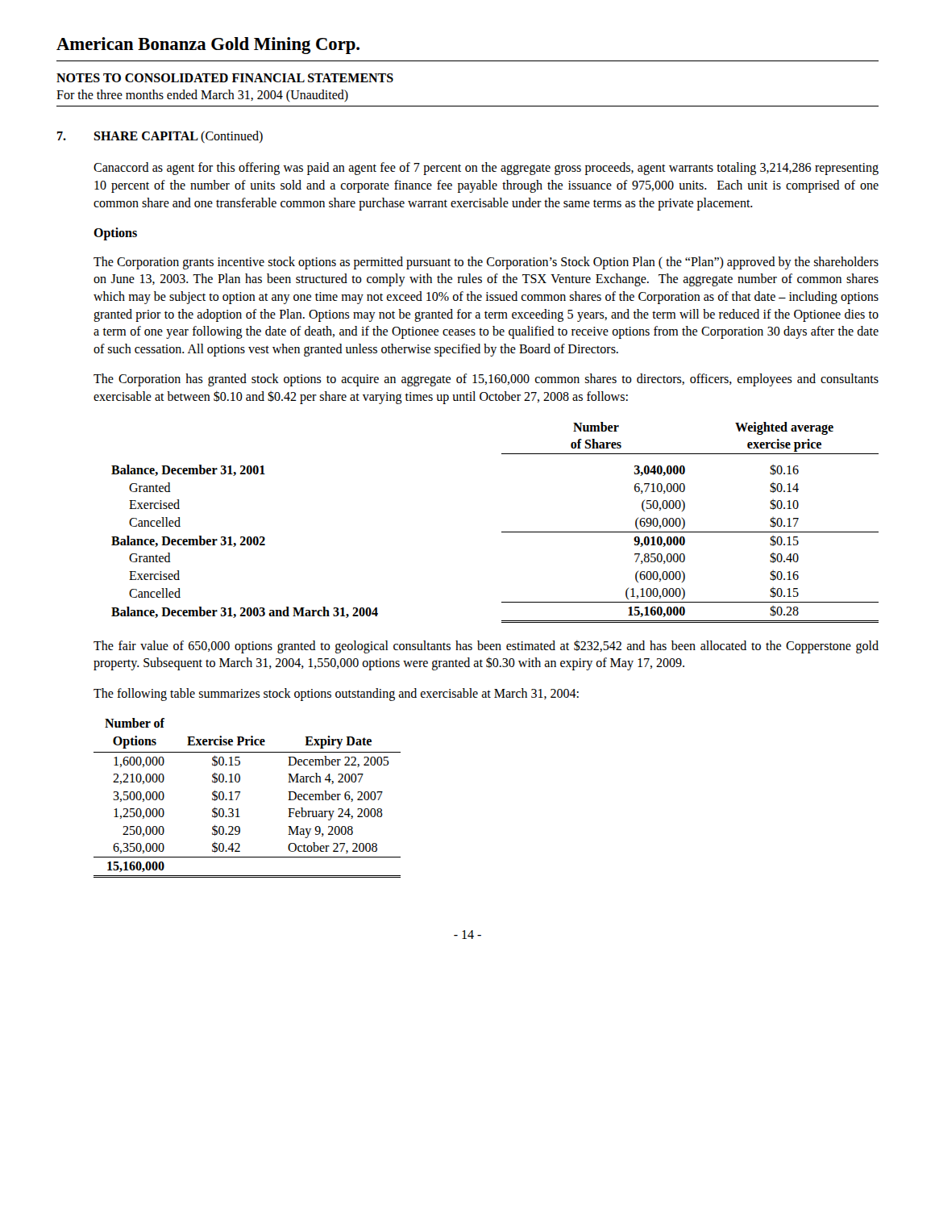American Bonanza Gold Mining Corp.
NOTES TO CONSOLIDATED FINANCIAL STATEMENTS
For the three months ended March 31, 2004 (Unaudited)
7.
SHARE CAPITAL (Continued)
Canaccord as agent for this offering was paid an agent fee of 7 percent on the aggregate gross proceeds, agent warrants totaling 3,214,286 representing 10 percent of the number of units sold and a corporate finance fee payable through the issuance of 975,000 units. Each unit is comprised of one common share and one transferable common share purchase warrant exercisable under the same terms as the private placement.
Options
The Corporation grants incentive stock options as permitted pursuant to the Corporation’s Stock Option Plan ( the “Plan”) approved by the shareholders on June 13, 2003. The Plan has been structured to comply with the rules of the TSX Venture Exchange. The aggregate number of common shares which may be subject to option at any one time may not exceed 10% of the issued common shares of the Corporation as of that date – including options granted prior to the adoption of the Plan. Options may not be granted for a term exceeding 5 years, and the term will be reduced if the Optionee dies to a term of one year following the date of death, and if the Optionee ceases to be qualified to receive options from the Corporation 30 days after the date of such cessation. All options vest when granted unless otherwise specified by the Board of Directors.
The Corporation has granted stock options to acquire an aggregate of 15,160,000 common shares to directors, officers, employees and consultants exercisable at between $0.10 and $0.42 per share at varying times up until October 27, 2008 as follows:
| | Number of Shares | Weighted average exercise price |
| --- | --- | --- |
| Balance, December 31, 2001 | 3,040,000 | $0.16 |
| Granted | 6,710,000 | $0.14 |
| Exercised | (50,000) | $0.10 |
| Cancelled | (690,000) | $0.17 |
| Balance, December 31, 2002 | 9,010,000 | $0.15 |
| Granted | 7,850,000 | $0.40 |
| Exercised | (600,000) | $0.16 |
| Cancelled | (1,100,000) | $0.15 |
| Balance, December 31, 2003 and March 31, 2004 | 15,160,000 | $0.28 |
The fair value of 650,000 options granted to geological consultants has been estimated at $232,542 and has been allocated to the Copperstone gold property. Subsequent to March 31, 2004, 1,550,000 options were granted at $0.30 with an expiry of May 17, 2009.
The following table summarizes stock options outstanding and exercisable at March 31, 2004:
| Number of Options | Exercise Price | Expiry Date |
| --- | --- | --- |
| 1,600,000 | $0.15 | December 22, 2005 |
| 2,210,000 | $0.10 | March 4, 2007 |
| 3,500,000 | $0.17 | December 6, 2007 |
| 1,250,000 | $0.31 | February 24, 2008 |
| 250,000 | $0.29 | May 9, 2008 |
| 6,350,000 | $0.42 | October 27, 2008 |
| 15,160,000 | | |
- 14 -